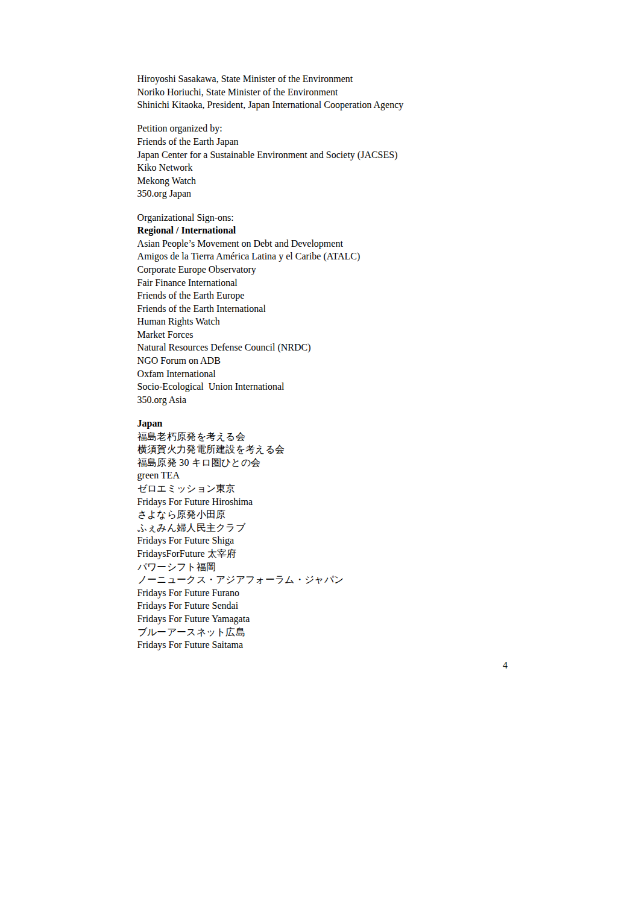Hiroyoshi Sasakawa, State Minister of the Environment
Noriko Horiuchi, State Minister of the Environment
Shinichi Kitaoka, President, Japan International Cooperation Agency
Petition organized by:
Friends of the Earth Japan
Japan Center for a Sustainable Environment and Society (JACSES)
Kiko Network
Mekong Watch
350.org Japan
Organizational Sign-ons:
Regional / International
Asian People’s Movement on Debt and Development
Amigos de la Tierra América Latina y el Caribe (ATALC)
Corporate Europe Observatory
Fair Finance International
Friends of the Earth Europe
Friends of the Earth International
Human Rights Watch
Market Forces
Natural Resources Defense Council (NRDC)
NGO Forum on ADB
Oxfam International
Socio-Ecological Union International
350.org Asia
Japan
福島老朽原発を考える会
横須賀火力発電所建設を考える会
福島原発 30 キロ圏ひとの会
green TEA
ゼロエミッション東京
Fridays For Future Hiroshima
さよなら原発小田原
ふぇみん婦人民主クラブ
Fridays For Future Shiga
FridaysForFuture 太宰府
パワーシフト福岡
ノーニュークス・アジアフォーラム・ジャパン
Fridays For Future Furano
Fridays For Future Sendai
Fridays For Future Yamagata
ブルーアースネット広島
Fridays For Future Saitama
4